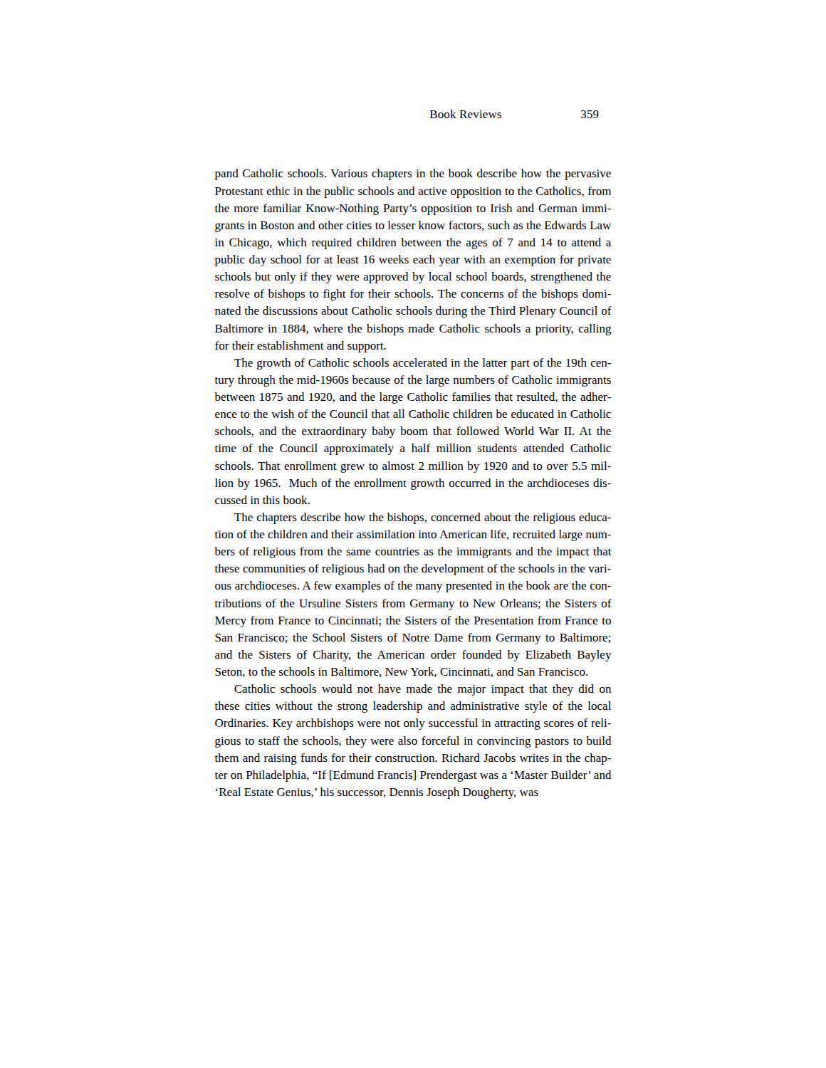Book Reviews 359
pand Catholic schools. Various chapters in the book describe how the pervasive Protestant ethic in the public schools and active opposition to the Catholics, from the more familiar Know-Nothing Party’s opposition to Irish and German immigrants in Boston and other cities to lesser know factors, such as the Edwards Law in Chicago, which required children between the ages of 7 and 14 to attend a public day school for at least 16 weeks each year with an exemption for private schools but only if they were approved by local school boards, strengthened the resolve of bishops to fight for their schools. The concerns of the bishops dominated the discussions about Catholic schools during the Third Plenary Council of Baltimore in 1884, where the bishops made Catholic schools a priority, calling for their establishment and support.
The growth of Catholic schools accelerated in the latter part of the 19th century through the mid-1960s because of the large numbers of Catholic immigrants between 1875 and 1920, and the large Catholic families that resulted, the adherence to the wish of the Council that all Catholic children be educated in Catholic schools, and the extraordinary baby boom that followed World War II. At the time of the Council approximately a half million students attended Catholic schools. That enrollment grew to almost 2 million by 1920 and to over 5.5 million by 1965. Much of the enrollment growth occurred in the archdioceses discussed in this book.
The chapters describe how the bishops, concerned about the religious education of the children and their assimilation into American life, recruited large numbers of religious from the same countries as the immigrants and the impact that these communities of religious had on the development of the schools in the various archdioceses. A few examples of the many presented in the book are the contributions of the Ursuline Sisters from Germany to New Orleans; the Sisters of Mercy from France to Cincinnati; the Sisters of the Presentation from France to San Francisco; the School Sisters of Notre Dame from Germany to Baltimore; and the Sisters of Charity, the American order founded by Elizabeth Bayley Seton, to the schools in Baltimore, New York, Cincinnati, and San Francisco.
Catholic schools would not have made the major impact that they did on these cities without the strong leadership and administrative style of the local Ordinaries. Key archbishops were not only successful in attracting scores of religious to staff the schools, they were also forceful in convincing pastors to build them and raising funds for their construction. Richard Jacobs writes in the chapter on Philadelphia, “If [Edmund Francis] Prendergast was a ‘Master Builder’ and ‘Real Estate Genius,’ his successor, Dennis Joseph Dougherty, was